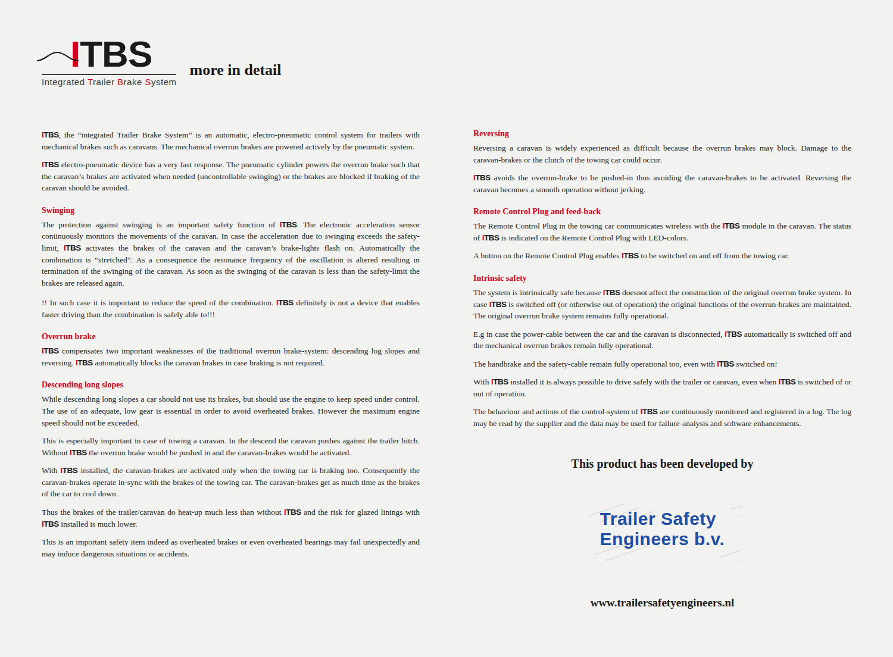ITBS
Integrated Trailer Brake System
more in detail
ITBS, the “integrated Trailer Brake System” is an automatic, electro-pneumatic control system for trailers with mechanical brakes such as caravans. The mechanical overrun brakes are powered actively by the pneumatic system.
ITBS electro-pneumatic device has a very fast response. The pneumatic cylinder powers the overrun brake such that the caravan’s brakes are activated when needed (uncontrollable swinging) or the brakes are blocked if braking of the caravan should be avoided.
Swinging
The protection against swinging is an important safety function of ITBS. The electronic acceleration sensor continuously monitors the movements of the caravan. In case the acceleration due to swinging exceeds the safety-limit, ITBS activates the brakes of the caravan and the caravan’s brake-lights flash on. Automatically the combination is “stretched”. As a consequence the resonance frequency of the oscillation is altered resulting in termination of the swinging of the caravan. As soon as the swinging of the caravan is less than the safety-limit the brakes are released again.
!! In such case it is important to reduce the speed of the combination. ITBS definitely is not a device that enables faster driving than the combination is safely able to!!!
Overrun brake
ITBS compensates two important weaknesses of the traditional overrun brake-system: descending log slopes and reversing. ITBS automatically blocks the caravan brakes in case braking is not required.
Descending long slopes
While descending long slopes a car should not use its brakes, but should use the engine to keep speed under control. The use of an adequate, low gear is essential in order to avoid overheated brakes. However the maximum engine speed should not be exceeded.
This is especially important in case of towing a caravan. In the descend the caravan pushes against the trailer hitch. Without ITBS the overrun brake would be pushed in and the caravan-brakes would be activated.
With ITBS installed, the caravan-brakes are activated only when the towing car is braking too. Consequently the caravan-brakes operate in-sync with the brakes of the towing car. The caravan-brakes get as much time as the brakes of the car to cool down.
Thus the brakes of the trailer/caravan do heat-up much less than without ITBS and the risk for glazed linings with ITBS installed is much lower.
This is an important safety item indeed as overheated brakes or even overheated bearings may fail unexpectedly and may induce dangerous situations or accidents.
Reversing
Reversing a caravan is widely experienced as difficult because the overrun brakes may block. Damage to the caravan-brakes or the clutch of the towing car could occur.
ITBS avoids the overrun-brake to be pushed-in thus avoiding the caravan-brakes to be activated. Reversing the caravan becomes a smooth operation without jerking.
Remote Control Plug and feed-back
The Remote Control Plug in the towing car communicates wireless with the ITBS module in the caravan. The status of ITBS is indicated on the Remote Control Plug with LED-colors.
A button on the Remote Control Plug enables ITBS to be switched on and off from the towing car.
Intrinsic safety
The system is intrinsically safe because ITBS doesnot affect the construction of the original overrun brake system. In case ITBS is switched off (or otherwise out of operation) the original functions of the overrun-brakes are maintained. The original overrun brake system remains fully operational.
E.g in case the power-cable between the car and the caravan is disconnected, ITBS automatically is switched off and the mechanical overrun brakes remain fully operational.
The handbrake and the safety-cable remain fully operational too, even with ITBS switched on!
With ITBS installed it is always possible to drive safely with the trailer or caravan, even when ITBS is switched of or out of operation.
The behaviour and actions of the control-system of ITBS are continuously monitored and registered in a log. The log may be read by the supplier and the data may be used for failure-analysis and software enhancements.
This product has been developed by
Trailer Safety
Engineers b.v.
www.trailersafetyengineers.nl